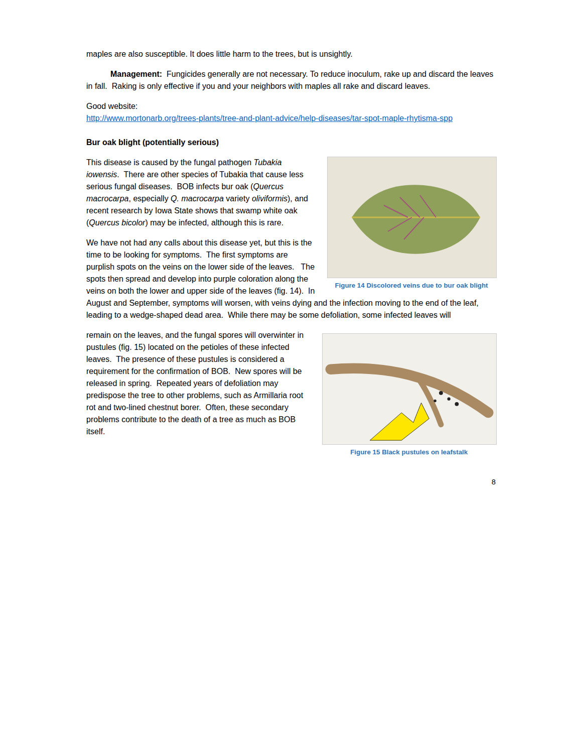maples are also susceptible. It does little harm to the trees, but is unsightly.
Management: Fungicides generally are not necessary. To reduce inoculum, rake up and discard the leaves in fall. Raking is only effective if you and your neighbors with maples all rake and discard leaves.
Good website:
http://www.mortonarb.org/trees-plants/tree-and-plant-advice/help-diseases/tar-spot-maple-rhytisma-spp
Bur oak blight (potentially serious)
Figure 14 Discolored veins due to bur oak blight
This disease is caused by the fungal pathogen Tubakia iowensis. There are other species of Tubakia that cause less serious fungal diseases. BOB infects bur oak (Quercus macrocarpa, especially Q. macrocarpa variety oliviformis), and recent research by Iowa State shows that swamp white oak (Quercus bicolor) may be infected, although this is rare.
We have not had any calls about this disease yet, but this is the time to be looking for symptoms. The first symptoms are purplish spots on the veins on the lower side of the leaves. The spots then spread and develop into purple coloration along the veins on both the lower and upper side of the leaves (fig. 14). In August and September, symptoms will worsen, with veins dying and the infection moving to the end of the leaf, leading to a wedge-shaped dead area. While there may be some defoliation, some infected leaves will
Figure 15 Black pustules on leafstalk
remain on the leaves, and the fungal spores will overwinter in pustules (fig. 15) located on the petioles of these infected leaves. The presence of these pustules is considered a requirement for the confirmation of BOB. New spores will be released in spring. Repeated years of defoliation may predispose the tree to other problems, such as Armillaria root rot and two-lined chestnut borer. Often, these secondary problems contribute to the death of a tree as much as BOB itself.
8